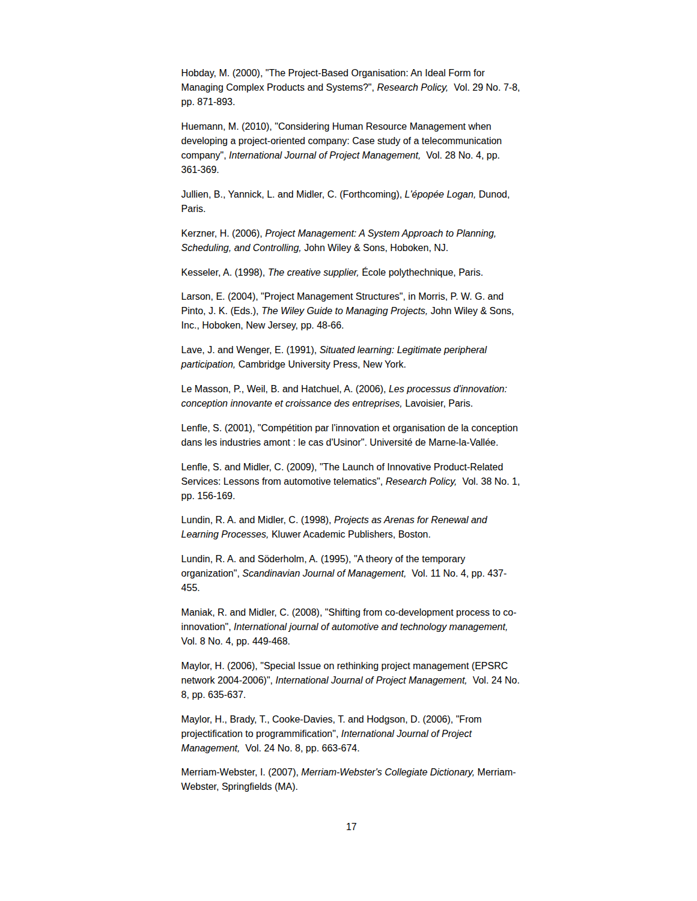Hobday, M. (2000), "The Project-Based Organisation: An Ideal Form for Managing Complex Products and Systems?", Research Policy, Vol. 29 No. 7-8, pp. 871-893.
Huemann, M. (2010), "Considering Human Resource Management when developing a project-oriented company: Case study of a telecommunication company", International Journal of Project Management, Vol. 28 No. 4, pp. 361-369.
Jullien, B., Yannick, L. and Midler, C. (Forthcoming), L'épopée Logan, Dunod, Paris.
Kerzner, H. (2006), Project Management: A System Approach to Planning, Scheduling, and Controlling, John Wiley & Sons, Hoboken, NJ.
Kesseler, A. (1998), The creative supplier, École polythechnique, Paris.
Larson, E. (2004), "Project Management Structures", in Morris, P. W. G. and Pinto, J. K. (Eds.), The Wiley Guide to Managing Projects, John Wiley & Sons, Inc., Hoboken, New Jersey, pp. 48-66.
Lave, J. and Wenger, E. (1991), Situated learning: Legitimate peripheral participation, Cambridge University Press, New York.
Le Masson, P., Weil, B. and Hatchuel, A. (2006), Les processus d'innovation: conception innovante et croissance des entreprises, Lavoisier, Paris.
Lenfle, S. (2001), "Compétition par l'innovation et organisation de la conception dans les industries amont : le cas d'Usinor". Université de Marne-la-Vallée.
Lenfle, S. and Midler, C. (2009), "The Launch of Innovative Product-Related Services: Lessons from automotive telematics", Research Policy, Vol. 38 No. 1, pp. 156-169.
Lundin, R. A. and Midler, C. (1998), Projects as Arenas for Renewal and Learning Processes, Kluwer Academic Publishers, Boston.
Lundin, R. A. and Söderholm, A. (1995), "A theory of the temporary organization", Scandinavian Journal of Management, Vol. 11 No. 4, pp. 437-455.
Maniak, R. and Midler, C. (2008), "Shifting from co-development process to co-innovation", International journal of automotive and technology management, Vol. 8 No. 4, pp. 449-468.
Maylor, H. (2006), "Special Issue on rethinking project management (EPSRC network 2004-2006)", International Journal of Project Management, Vol. 24 No. 8, pp. 635-637.
Maylor, H., Brady, T., Cooke-Davies, T. and Hodgson, D. (2006), "From projectification to programmification", International Journal of Project Management, Vol. 24 No. 8, pp. 663-674.
Merriam-Webster, I. (2007), Merriam-Webster's Collegiate Dictionary, Merriam-Webster, Springfields (MA).
17